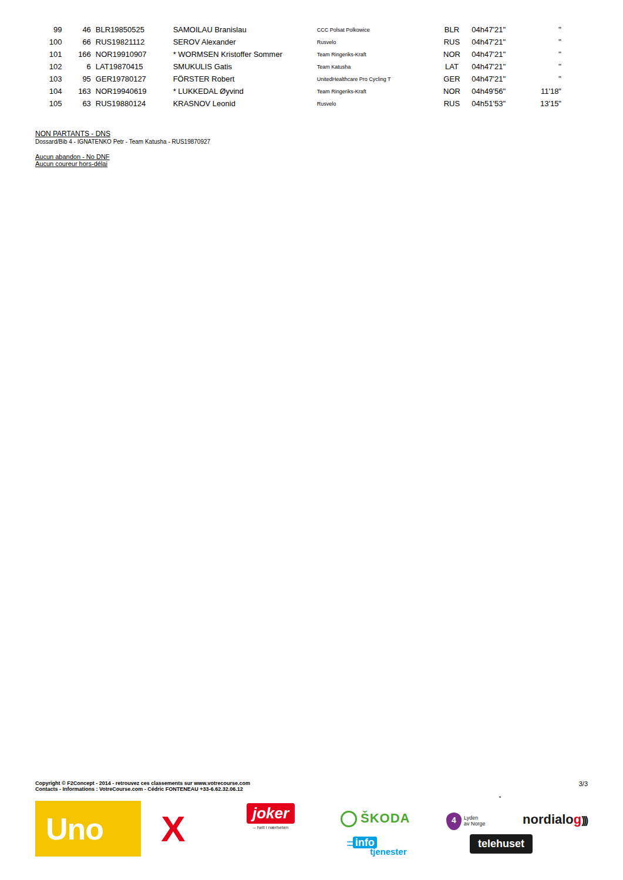| 99 | 46 | BLR19850525 | SAMOILAU Branislau | CCC Polsat Polkowice | BLR | 04h47'21" | '' |
| 100 | 66 | RUS19821112 | SEROV Alexander | Rusvelo | RUS | 04h47'21" | '' |
| 101 | 166 | NOR19910907 | * WORMSEN Kristoffer Sommer | Team Ringeriks-Kraft | NOR | 04h47'21" | '' |
| 102 | 6 | LAT19870415 | SMUKULIS Gatis | Team Katusha | LAT | 04h47'21" | '' |
| 103 | 95 | GER19780127 | FÖRSTER Robert | UnitedHealthcare Pro Cycling T | GER | 04h47'21" | '' |
| 104 | 163 | NOR19940619 | * LUKKEDAL Øyvind | Team Ringeriks-Kraft | NOR | 04h49'56" | 11'18" |
| 105 | 63 | RUS19880124 | KRASNOV Leonid | Rusvelo | RUS | 04h51'53" | 13'15" |
NON PARTANTS - DNS
Dossard/Bib 4 - IGNATENKO Petr - Team Katusha - RUS19870927
Aucun abandon - No DNF
Aucun coureur hors-délai
Copyright © F2Concept - 2014 - retrouvez ces classements sur www.votrecourse.com
Contacts - Informations : VotreCourse.com - Cédric FONTENEAU +33-6.62.32.06.12 3/3
Uno
X
joker
– helt i nærheten
ŠKODA
4 Lyden
av Norge
nordialog)))
:::: info tjenester
telehuset